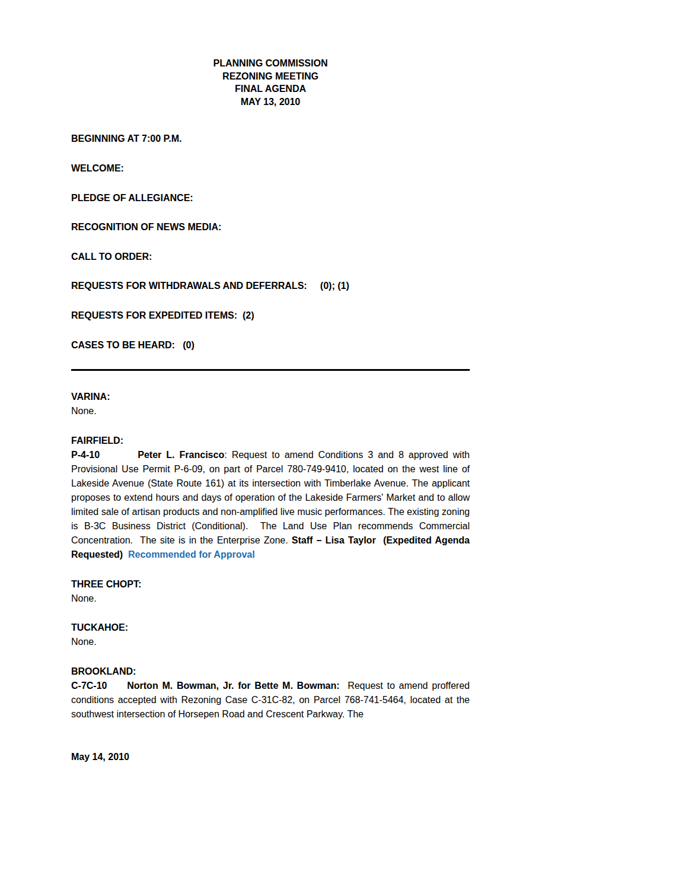PLANNING COMMISSION
REZONING MEETING
FINAL AGENDA
MAY 13, 2010
BEGINNING AT 7:00 P.M.
WELCOME:
PLEDGE OF ALLEGIANCE:
RECOGNITION OF NEWS MEDIA:
CALL TO ORDER:
REQUESTS FOR WITHDRAWALS AND DEFERRALS: (0); (1)
REQUESTS FOR EXPEDITED ITEMS: (2)
CASES TO BE HEARD: (0)
VARINA:
None.
FAIRFIELD:
P-4-10 Peter L. Francisco: Request to amend Conditions 3 and 8 approved with Provisional Use Permit P-6-09, on part of Parcel 780-749-9410, located on the west line of Lakeside Avenue (State Route 161) at its intersection with Timberlake Avenue. The applicant proposes to extend hours and days of operation of the Lakeside Farmers' Market and to allow limited sale of artisan products and non-amplified live music performances. The existing zoning is B-3C Business District (Conditional). The Land Use Plan recommends Commercial Concentration. The site is in the Enterprise Zone. Staff – Lisa Taylor (Expedited Agenda Requested) Recommended for Approval
THREE CHOPT:
None.
TUCKAHOE:
None.
BROOKLAND:
C-7C-10 Norton M. Bowman, Jr. for Bette M. Bowman: Request to amend proffered conditions accepted with Rezoning Case C-31C-82, on Parcel 768-741-5464, located at the southwest intersection of Horsepen Road and Crescent Parkway. The
May 14, 2010